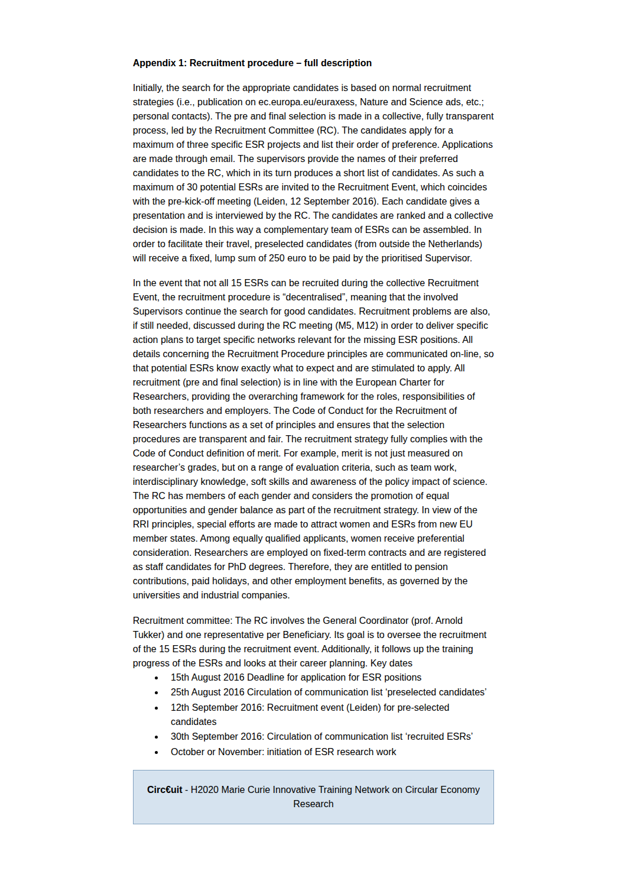Appendix 1: Recruitment procedure – full description
Initially, the search for the appropriate candidates is based on normal recruitment strategies (i.e., publication on ec.europa.eu/euraxess, Nature and Science ads, etc.; personal contacts). The pre and final selection is made in a collective, fully transparent process, led by the Recruitment Committee (RC). The candidates apply for a maximum of three specific ESR projects and list their order of preference. Applications are made through email. The supervisors provide the names of their preferred candidates to the RC, which in its turn produces a short list of candidates. As such a maximum of 30 potential ESRs are invited to the Recruitment Event, which coincides with the pre-kick-off meeting (Leiden, 12 September 2016). Each candidate gives a presentation and is interviewed by the RC. The candidates are ranked and a collective decision is made. In this way a complementary team of ESRs can be assembled. In order to facilitate their travel, preselected candidates (from outside the Netherlands) will receive a fixed, lump sum of 250 euro to be paid by the prioritised Supervisor.
In the event that not all 15 ESRs can be recruited during the collective Recruitment Event, the recruitment procedure is “decentralised”, meaning that the involved Supervisors continue the search for good candidates. Recruitment problems are also, if still needed, discussed during the RC meeting (M5, M12) in order to deliver specific action plans to target specific networks relevant for the missing ESR positions. All details concerning the Recruitment Procedure principles are communicated on-line, so that potential ESRs know exactly what to expect and are stimulated to apply. All recruitment (pre and final selection) is in line with the European Charter for Researchers, providing the overarching framework for the roles, responsibilities of both researchers and employers. The Code of Conduct for the Recruitment of Researchers functions as a set of principles and ensures that the selection procedures are transparent and fair. The recruitment strategy fully complies with the Code of Conduct definition of merit. For example, merit is not just measured on researcher’s grades, but on a range of evaluation criteria, such as team work, interdisciplinary knowledge, soft skills and awareness of the policy impact of science. The RC has members of each gender and considers the promotion of equal opportunities and gender balance as part of the recruitment strategy. In view of the RRI principles, special efforts are made to attract women and ESRs from new EU member states. Among equally qualified applicants, women receive preferential consideration. Researchers are employed on fixed-term contracts and are registered as staff candidates for PhD degrees. Therefore, they are entitled to pension contributions, paid holidays, and other employment benefits, as governed by the universities and industrial companies.
Recruitment committee: The RC involves the General Coordinator (prof. Arnold Tukker) and one representative per Beneficiary. Its goal is to oversee the recruitment of the 15 ESRs during the recruitment event. Additionally, it follows up the training progress of the ESRs and looks at their career planning. Key dates
15th August 2016 Deadline for application for ESR positions
25th August 2016 Circulation of communication list ‘preselected candidates’
12th September 2016: Recruitment event (Leiden) for pre-selected candidates
30th September 2016: Circulation of communication list ‘recruited ESRs’
October or November: initiation of ESR research work
Circ€uit - H2020 Marie Curie Innovative Training Network on Circular Economy Research